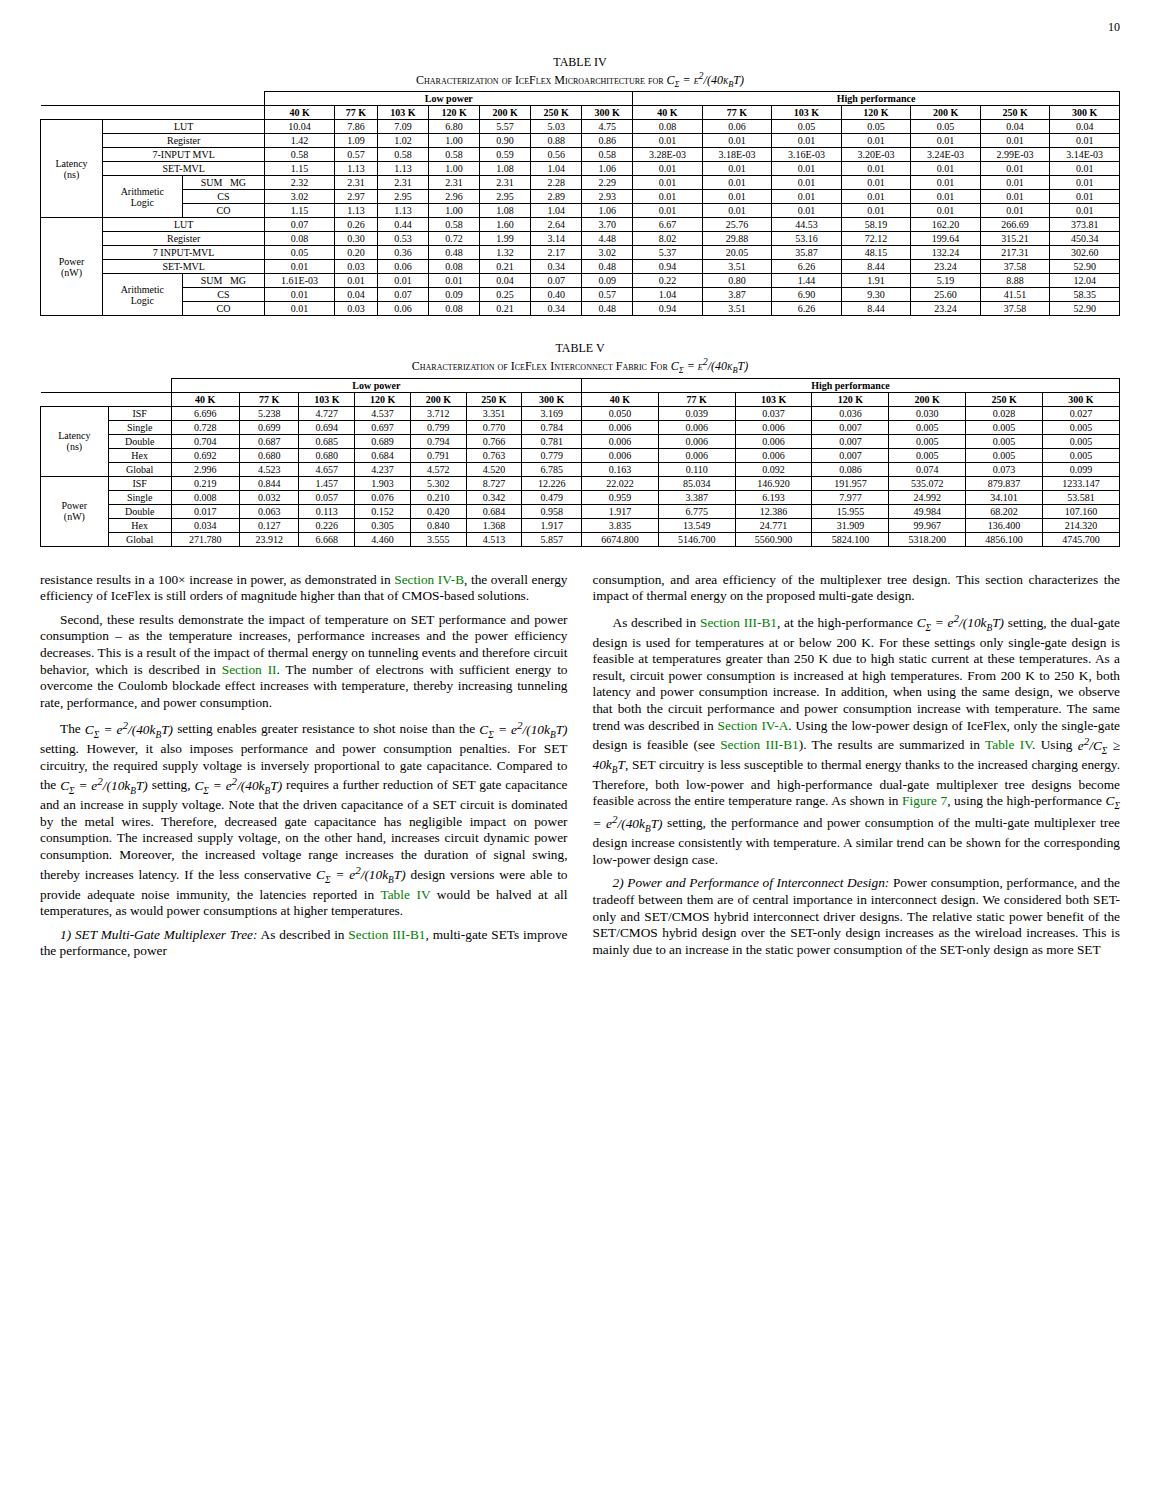10
TABLE IV
Characterization of IceFlex Microarchitecture for CΣ = e2/(40kBT)
| | Low power | High performance |
| --- | --- | --- |
| | 40 K | 77 K | 103 K | 120 K | 200 K | 250 K | 300 K | 40 K | 77 K | 103 K | 120 K | 200 K | 250 K | 300 K |
| Latency (ns) | LUT | 10.04 | 7.86 | 7.09 | 6.80 | 5.57 | 5.03 | 4.75 | 0.08 | 0.06 | 0.05 | 0.05 | 0.05 | 0.04 | 0.04 |
| Register | 1.42 | 1.09 | 1.02 | 1.00 | 0.90 | 0.88 | 0.86 | 0.01 | 0.01 | 0.01 | 0.01 | 0.01 | 0.01 | 0.01 |
| 7-INPUT MVL | 0.58 | 0.57 | 0.58 | 0.58 | 0.59 | 0.56 | 0.58 | 3.28E-03 | 3.18E-03 | 3.16E-03 | 3.20E-03 | 3.24E-03 | 2.99E-03 | 3.14E-03 |
| SET-MVL | 1.15 | 1.13 | 1.13 | 1.00 | 1.08 | 1.04 | 1.06 | 0.01 | 0.01 | 0.01 | 0.01 | 0.01 | 0.01 | 0.01 |
| Arithmetic Logic | SUM MG | 2.32 | 2.31 | 2.31 | 2.31 | 2.31 | 2.28 | 2.29 | 0.01 | 0.01 | 0.01 | 0.01 | 0.01 | 0.01 | 0.01 |
| CS | 3.02 | 2.97 | 2.95 | 2.96 | 2.95 | 2.89 | 2.93 | 0.01 | 0.01 | 0.01 | 0.01 | 0.01 | 0.01 | 0.01 |
| CO | 1.15 | 1.13 | 1.13 | 1.00 | 1.08 | 1.04 | 1.06 | 0.01 | 0.01 | 0.01 | 0.01 | 0.01 | 0.01 | 0.01 |
| Power (nW) | LUT | 0.07 | 0.26 | 0.44 | 0.58 | 1.60 | 2.64 | 3.70 | 6.67 | 25.76 | 44.53 | 58.19 | 162.20 | 266.69 | 373.81 |
| Register | 0.08 | 0.30 | 0.53 | 0.72 | 1.99 | 3.14 | 4.48 | 8.02 | 29.88 | 53.16 | 72.12 | 199.64 | 315.21 | 450.34 |
| 7 INPUT-MVL | 0.05 | 0.20 | 0.36 | 0.48 | 1.32 | 2.17 | 3.02 | 5.37 | 20.05 | 35.87 | 48.15 | 132.24 | 217.31 | 302.60 |
| SET-MVL | 0.01 | 0.03 | 0.06 | 0.08 | 0.21 | 0.34 | 0.48 | 0.94 | 3.51 | 6.26 | 8.44 | 23.24 | 37.58 | 52.90 |
| Arithmetic Logic | SUM MG | 1.61E-03 | 0.01 | 0.01 | 0.01 | 0.04 | 0.07 | 0.09 | 0.22 | 0.80 | 1.44 | 1.91 | 5.19 | 8.88 | 12.04 |
| CS | 0.01 | 0.04 | 0.07 | 0.09 | 0.25 | 0.40 | 0.57 | 1.04 | 3.87 | 6.90 | 9.30 | 25.60 | 41.51 | 58.35 |
| CO | 0.01 | 0.03 | 0.06 | 0.08 | 0.21 | 0.34 | 0.48 | 0.94 | 3.51 | 6.26 | 8.44 | 23.24 | 37.58 | 52.90 |
TABLE V
Characterization of IceFlex Interconnect Fabric For CΣ = e2/(40kBT)
| | Low power | High performance |
| --- | --- | --- |
| | 40 K | 77 K | 103 K | 120 K | 200 K | 250 K | 300 K | 40 K | 77 K | 103 K | 120 K | 200 K | 250 K | 300 K |
| Latency (ns) | ISF | 6.696 | 5.238 | 4.727 | 4.537 | 3.712 | 3.351 | 3.169 | 0.050 | 0.039 | 0.037 | 0.036 | 0.030 | 0.028 | 0.027 |
| Single | 0.728 | 0.699 | 0.694 | 0.697 | 0.799 | 0.770 | 0.784 | 0.006 | 0.006 | 0.006 | 0.007 | 0.005 | 0.005 | 0.005 |
| Double | 0.704 | 0.687 | 0.685 | 0.689 | 0.794 | 0.766 | 0.781 | 0.006 | 0.006 | 0.006 | 0.007 | 0.005 | 0.005 | 0.005 |
| Hex | 0.692 | 0.680 | 0.680 | 0.684 | 0.791 | 0.763 | 0.779 | 0.006 | 0.006 | 0.006 | 0.007 | 0.005 | 0.005 | 0.005 |
| Global | 2.996 | 4.523 | 4.657 | 4.237 | 4.572 | 4.520 | 6.785 | 0.163 | 0.110 | 0.092 | 0.086 | 0.074 | 0.073 | 0.099 |
| Power (nW) | ISF | 0.219 | 0.844 | 1.457 | 1.903 | 5.302 | 8.727 | 12.226 | 22.022 | 85.034 | 146.920 | 191.957 | 535.072 | 879.837 | 1233.147 |
| Single | 0.008 | 0.032 | 0.057 | 0.076 | 0.210 | 0.342 | 0.479 | 0.959 | 3.387 | 6.193 | 7.977 | 24.992 | 34.101 | 53.581 |
| Double | 0.017 | 0.063 | 0.113 | 0.152 | 0.420 | 0.684 | 0.958 | 1.917 | 6.775 | 12.386 | 15.955 | 49.984 | 68.202 | 107.160 |
| Hex | 0.034 | 0.127 | 0.226 | 0.305 | 0.840 | 1.368 | 1.917 | 3.835 | 13.549 | 24.771 | 31.909 | 99.967 | 136.400 | 214.320 |
| Global | 271.780 | 23.912 | 6.668 | 4.460 | 3.555 | 4.513 | 5.857 | 6674.800 | 5146.700 | 5560.900 | 5824.100 | 5318.200 | 4856.100 | 4745.700 |
resistance results in a 100× increase in power, as demonstrated in Section IV-B, the overall energy efficiency of IceFlex is still orders of magnitude higher than that of CMOS-based solutions.
Second, these results demonstrate the impact of temperature on SET performance and power consumption – as the temperature increases, performance increases and the power efficiency decreases. This is a result of the impact of thermal energy on tunneling events and therefore circuit behavior, which is described in Section II. The number of electrons with sufficient energy to overcome the Coulomb blockade effect increases with temperature, thereby increasing tunneling rate, performance, and power consumption.
The CΣ = e2/(40kBT) setting enables greater resistance to shot noise than the CΣ = e2/(10kBT) setting. However, it also imposes performance and power consumption penalties. For SET circuitry, the required supply voltage is inversely proportional to gate capacitance. Compared to the CΣ = e2/(10kBT) setting, CΣ = e2/(40kBT) requires a further reduction of SET gate capacitance and an increase in supply voltage. Note that the driven capacitance of a SET circuit is dominated by the metal wires. Therefore, decreased gate capacitance has negligible impact on power consumption. The increased supply voltage, on the other hand, increases circuit dynamic power consumption. Moreover, the increased voltage range increases the duration of signal swing, thereby increases latency. If the less conservative CΣ = e2/(10kBT) design versions were able to provide adequate noise immunity, the latencies reported in Table IV would be halved at all temperatures, as would power consumptions at higher temperatures.
1) SET Multi-Gate Multiplexer Tree: As described in Section III-B1, multi-gate SETs improve the performance, power
consumption, and area efficiency of the multiplexer tree design. This section characterizes the impact of thermal energy on the proposed multi-gate design.
As described in Section III-B1, at the high-performance CΣ = e2/(10kBT) setting, the dual-gate design is used for temperatures at or below 200 K. For these settings only single-gate design is feasible at temperatures greater than 250 K due to high static current at these temperatures. As a result, circuit power consumption is increased at high temperatures. From 200 K to 250 K, both latency and power consumption increase. In addition, when using the same design, we observe that both the circuit performance and power consumption increase with temperature. The same trend was described in Section IV-A. Using the low-power design of IceFlex, only the single-gate design is feasible (see Section III-B1). The results are summarized in Table IV. Using e2/CΣ ≥ 40kBT, SET circuitry is less susceptible to thermal energy thanks to the increased charging energy. Therefore, both low-power and high-performance dual-gate multiplexer tree designs become feasible across the entire temperature range. As shown in Figure 7, using the high-performance CΣ = e2/(40kBT) setting, the performance and power consumption of the multi-gate multiplexer tree design increase consistently with temperature. A similar trend can be shown for the corresponding low-power design case.
2) Power and Performance of Interconnect Design: Power consumption, performance, and the tradeoff between them are of central importance in interconnect design. We considered both SET-only and SET/CMOS hybrid interconnect driver designs. The relative static power benefit of the SET/CMOS hybrid design over the SET-only design increases as the wireload increases. This is mainly due to an increase in the static power consumption of the SET-only design as more SET